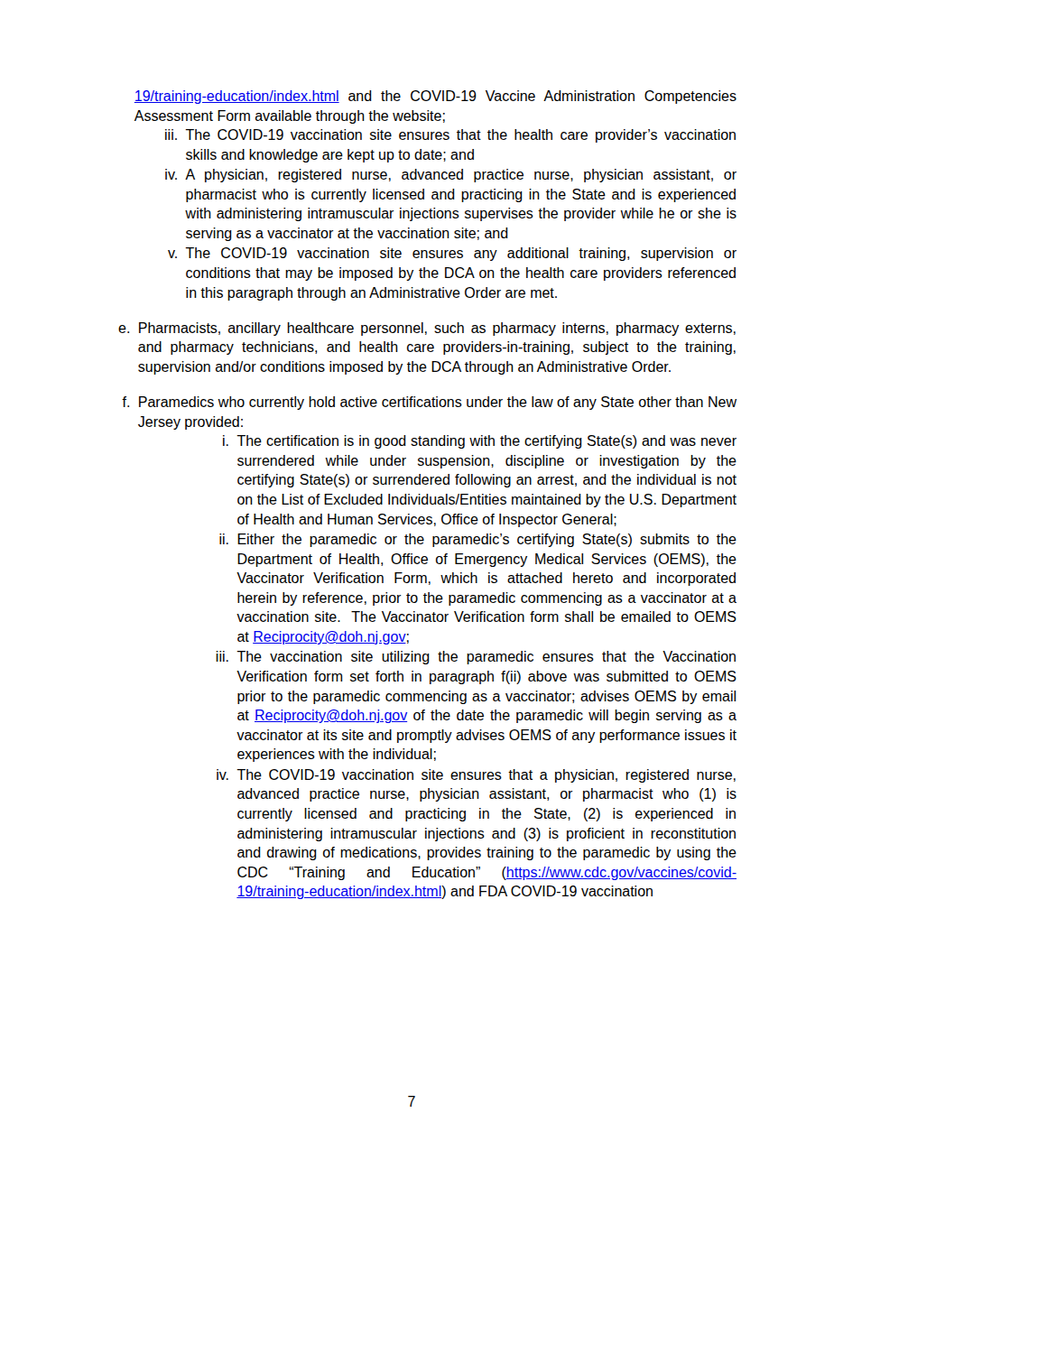19/training-education/index.html and the COVID-19 Vaccine Administration Competencies Assessment Form available through the website;
The COVID-19 vaccination site ensures that the health care provider’s vaccination skills and knowledge are kept up to date; and
A physician, registered nurse, advanced practice nurse, physician assistant, or pharmacist who is currently licensed and practicing in the State and is experienced with administering intramuscular injections supervises the provider while he or she is serving as a vaccinator at the vaccination site; and
The COVID-19 vaccination site ensures any additional training, supervision or conditions that may be imposed by the DCA on the health care providers referenced in this paragraph through an Administrative Order are met.
Pharmacists, ancillary healthcare personnel, such as pharmacy interns, pharmacy externs, and pharmacy technicians, and health care providers-in-training, subject to the training, supervision and/or conditions imposed by the DCA through an Administrative Order.
Paramedics who currently hold active certifications under the law of any State other than New Jersey provided:
The certification is in good standing with the certifying State(s) and was never surrendered while under suspension, discipline or investigation by the certifying State(s) or surrendered following an arrest, and the individual is not on the List of Excluded Individuals/Entities maintained by the U.S. Department of Health and Human Services, Office of Inspector General;
Either the paramedic or the paramedic’s certifying State(s) submits to the Department of Health, Office of Emergency Medical Services (OEMS), the Vaccinator Verification Form, which is attached hereto and incorporated herein by reference, prior to the paramedic commencing as a vaccinator at a vaccination site. The Vaccinator Verification form shall be emailed to OEMS at Reciprocity@doh.nj.gov;
The vaccination site utilizing the paramedic ensures that the Vaccination Verification form set forth in paragraph f(ii) above was submitted to OEMS prior to the paramedic commencing as a vaccinator; advises OEMS by email at Reciprocity@doh.nj.gov of the date the paramedic will begin serving as a vaccinator at its site and promptly advises OEMS of any performance issues it experiences with the individual;
The COVID-19 vaccination site ensures that a physician, registered nurse, advanced practice nurse, physician assistant, or pharmacist who (1) is currently licensed and practicing in the State, (2) is experienced in administering intramuscular injections and (3) is proficient in reconstitution and drawing of medications, provides training to the paramedic by using the CDC “Training and Education” (https://www.cdc.gov/vaccines/covid-19/training-education/index.html) and FDA COVID-19 vaccination
7